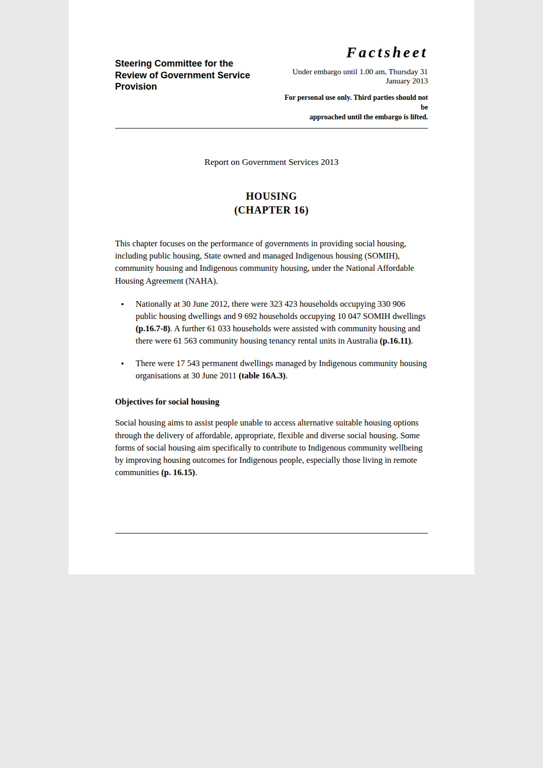Steering Committee for the Review of Government Service Provision
Factsheet
Under embargo until 1.00 am, Thursday 31 January 2013
For personal use only. Third parties should not be
approached until the embargo is lifted.
Report on Government Services 2013
HOUSING (CHAPTER 16)
This chapter focuses on the performance of governments in providing social housing, including public housing, State owned and managed Indigenous housing (SOMIH), community housing and Indigenous community housing, under the National Affordable Housing Agreement (NAHA).
Nationally at 30 June 2012, there were 323 423 households occupying 330 906 public housing dwellings and 9 692 households occupying 10 047 SOMIH dwellings (p.16.7-8). A further 61 033 households were assisted with community housing and there were 61 563 community housing tenancy rental units in Australia (p.16.11).
There were 17 543 permanent dwellings managed by Indigenous community housing organisations at 30 June 2011 (table 16A.3).
Objectives for social housing
Social housing aims to assist people unable to access alternative suitable housing options through the delivery of affordable, appropriate, flexible and diverse social housing. Some forms of social housing aim specifically to contribute to Indigenous community wellbeing by improving housing outcomes for Indigenous people, especially those living in remote communities (p. 16.15).